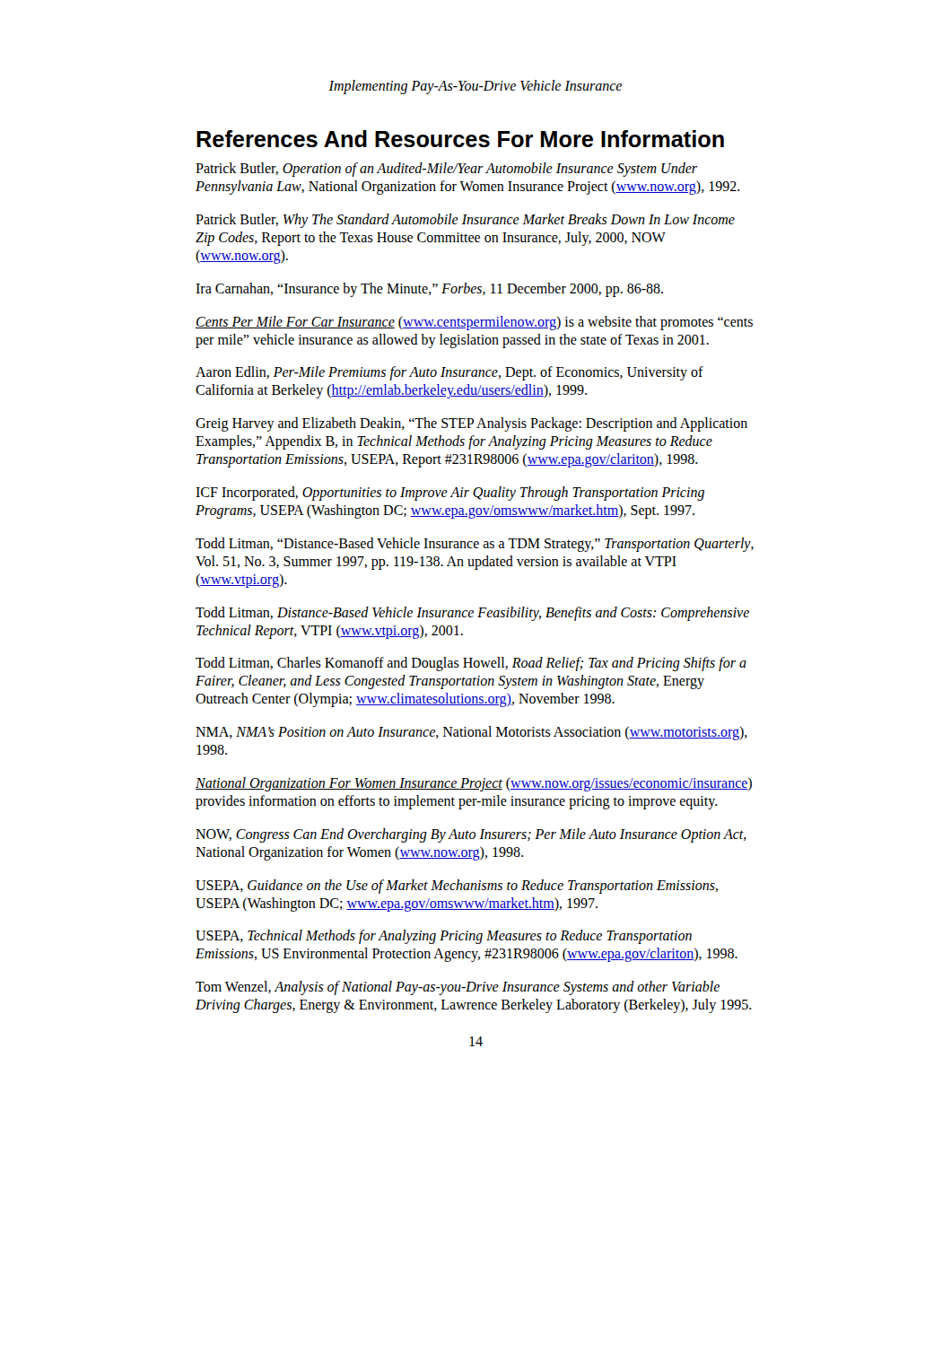Implementing Pay-As-You-Drive Vehicle Insurance
References And Resources For More Information
Patrick Butler, Operation of an Audited-Mile/Year Automobile Insurance System Under Pennsylvania Law, National Organization for Women Insurance Project (www.now.org), 1992.
Patrick Butler, Why The Standard Automobile Insurance Market Breaks Down In Low Income Zip Codes, Report to the Texas House Committee on Insurance, July, 2000, NOW (www.now.org).
Ira Carnahan, “Insurance by The Minute,” Forbes, 11 December 2000, pp. 86-88.
Cents Per Mile For Car Insurance (www.centspermilenow.org) is a website that promotes “cents per mile” vehicle insurance as allowed by legislation passed in the state of Texas in 2001.
Aaron Edlin, Per-Mile Premiums for Auto Insurance, Dept. of Economics, University of California at Berkeley (http://emlab.berkeley.edu/users/edlin), 1999.
Greig Harvey and Elizabeth Deakin, “The STEP Analysis Package: Description and Application Examples,” Appendix B, in Technical Methods for Analyzing Pricing Measures to Reduce Transportation Emissions, USEPA, Report #231R98006 (www.epa.gov/clariton), 1998.
ICF Incorporated, Opportunities to Improve Air Quality Through Transportation Pricing Programs, USEPA (Washington DC; www.epa.gov/omswww/market.htm), Sept. 1997.
Todd Litman, “Distance-Based Vehicle Insurance as a TDM Strategy,” Transportation Quarterly, Vol. 51, No. 3, Summer 1997, pp. 119-138. An updated version is available at VTPI (www.vtpi.org).
Todd Litman, Distance-Based Vehicle Insurance Feasibility, Benefits and Costs: Comprehensive Technical Report, VTPI (www.vtpi.org), 2001.
Todd Litman, Charles Komanoff and Douglas Howell, Road Relief; Tax and Pricing Shifts for a Fairer, Cleaner, and Less Congested Transportation System in Washington State, Energy Outreach Center (Olympia; www.climatesolutions.org), November 1998.
NMA, NMA’s Position on Auto Insurance, National Motorists Association (www.motorists.org), 1998.
National Organization For Women Insurance Project (www.now.org/issues/economic/insurance) provides information on efforts to implement per-mile insurance pricing to improve equity.
NOW, Congress Can End Overcharging By Auto Insurers; Per Mile Auto Insurance Option Act, National Organization for Women (www.now.org), 1998.
USEPA, Guidance on the Use of Market Mechanisms to Reduce Transportation Emissions, USEPA (Washington DC; www.epa.gov/omswww/market.htm), 1997.
USEPA, Technical Methods for Analyzing Pricing Measures to Reduce Transportation Emissions, US Environmental Protection Agency, #231R98006 (www.epa.gov/clariton), 1998.
Tom Wenzel, Analysis of National Pay-as-you-Drive Insurance Systems and other Variable Driving Charges, Energy & Environment, Lawrence Berkeley Laboratory (Berkeley), July 1995.
14